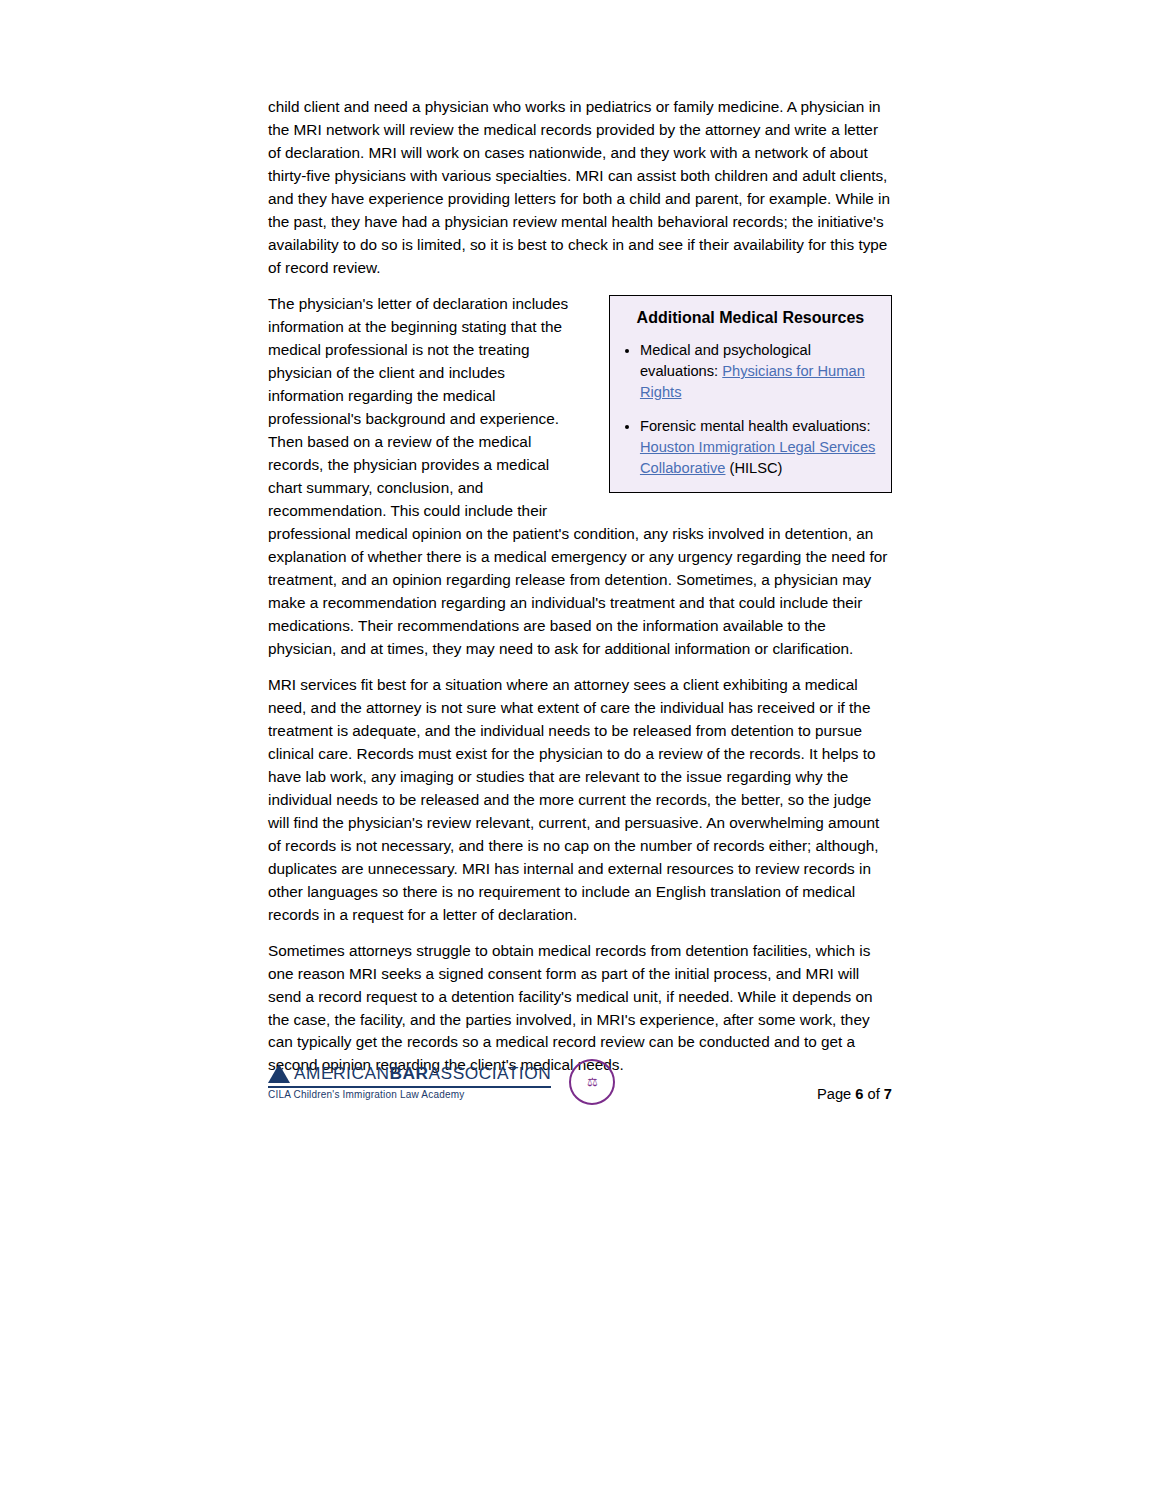child client and need a physician who works in pediatrics or family medicine. A physician in the MRI network will review the medical records provided by the attorney and write a letter of declaration. MRI will work on cases nationwide, and they work with a network of about thirty-five physicians with various specialties. MRI can assist both children and adult clients, and they have experience providing letters for both a child and parent, for example. While in the past, they have had a physician review mental health behavioral records; the initiative's availability to do so is limited, so it is best to check in and see if their availability for this type of record review.
Additional Medical Resources
Medical and psychological evaluations: Physicians for Human Rights
Forensic mental health evaluations: Houston Immigration Legal Services Collaborative (HILSC)
The physician's letter of declaration includes information at the beginning stating that the medical professional is not the treating physician of the client and includes information regarding the medical professional's background and experience. Then based on a review of the medical records, the physician provides a medical chart summary, conclusion, and recommendation. This could include their professional medical opinion on the patient's condition, any risks involved in detention, an explanation of whether there is a medical emergency or any urgency regarding the need for treatment, and an opinion regarding release from detention. Sometimes, a physician may make a recommendation regarding an individual's treatment and that could include their medications. Their recommendations are based on the information available to the physician, and at times, they may need to ask for additional information or clarification.
MRI services fit best for a situation where an attorney sees a client exhibiting a medical need, and the attorney is not sure what extent of care the individual has received or if the treatment is adequate, and the individual needs to be released from detention to pursue clinical care. Records must exist for the physician to do a review of the records. It helps to have lab work, any imaging or studies that are relevant to the issue regarding why the individual needs to be released and the more current the records, the better, so the judge will find the physician's review relevant, current, and persuasive. An overwhelming amount of records is not necessary, and there is no cap on the number of records either; although, duplicates are unnecessary. MRI has internal and external resources to review records in other languages so there is no requirement to include an English translation of medical records in a request for a letter of declaration.
Sometimes attorneys struggle to obtain medical records from detention facilities, which is one reason MRI seeks a signed consent form as part of the initial process, and MRI will send a record request to a detention facility's medical unit, if needed. While it depends on the case, the facility, and the parties involved, in MRI's experience, after some work, they can typically get the records so a medical record review can be conducted and to get a second opinion regarding the client's medical needs.
AMERICANBARASSOCIATION
CILA Children's Immigration Law Academy
⚖
Page 6 of 7